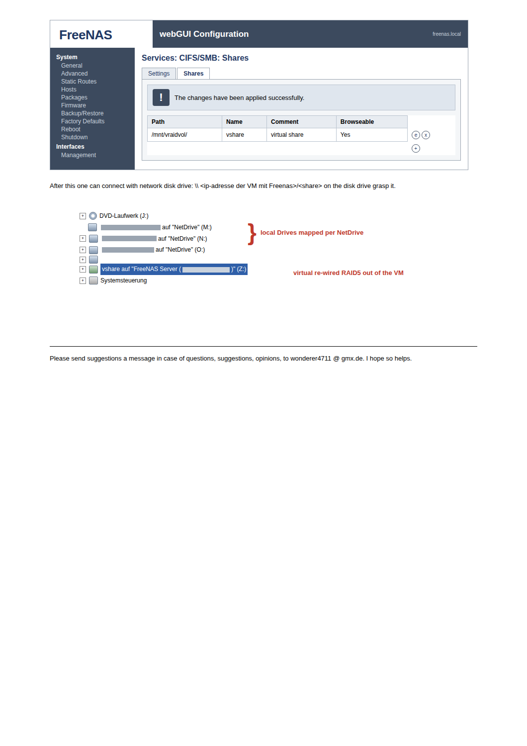FreeNAS
webGUI Configuration freenas.local
System
General
Advanced
Static Routes
Hosts
Packages
Firmware
Backup/Restore
Factory Defaults
Reboot
Shutdown
Interfaces
Management
Services: CIFS/SMB: Shares
Settings
Shares
!
The changes have been applied successfully.
| Path | Name | Comment | Browseable | |
| --- | --- | --- | --- | --- |
| /mnt/vraidvol/ | vshare | virtual share | Yes | e x |
| | + |
After this one can connect with network disk drive: \\ <ip-adresse der VM mit Freenas>/<share> on the disk drive grasp it.
+ DVD-Laufwerk (J:)
auf "NetDrive" (M:)
+ auf "NetDrive" (N:)
+ auf "NetDrive" (O:)
+
+ vshare auf "FreeNAS Server ( )" (Z:)
+ Systemsteuerung
} local Drives mapped per NetDrive
virtual re-wired RAID5 out of the VM
Please send suggestions a message in case of questions, suggestions, opinions, to wonderer4711 @ gmx.de. I hope so helps.